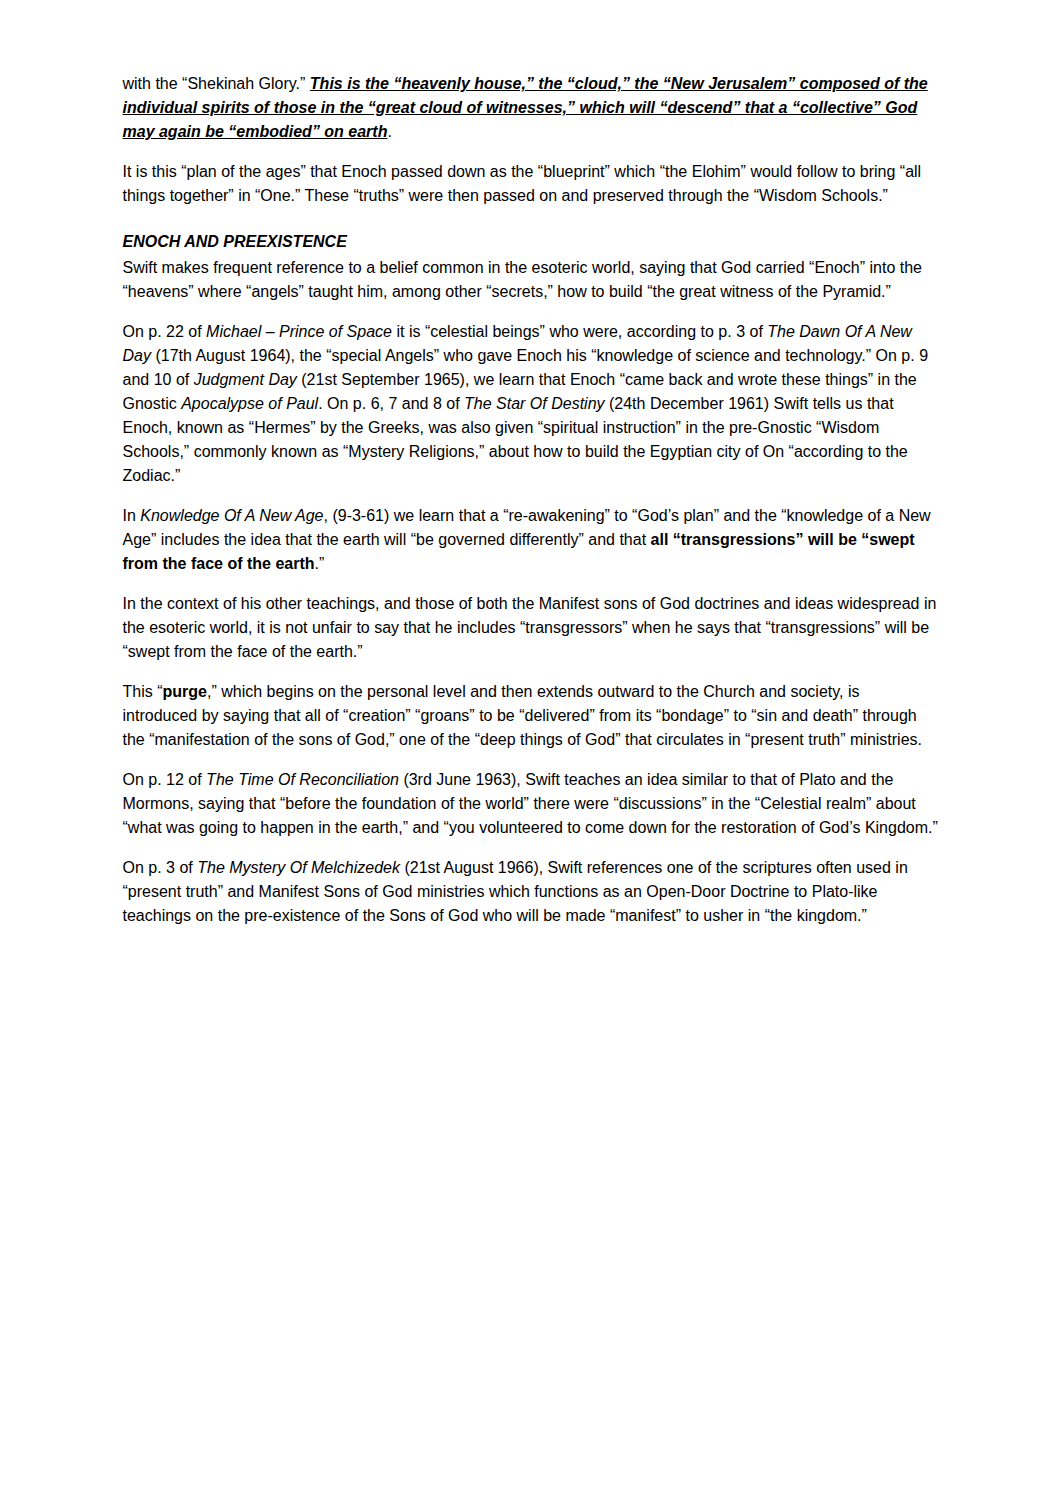with the “Shekinah Glory.” This is the “heavenly house,” the “cloud,” the “New Jerusalem” composed of the individual spirits of those in the “great cloud of witnesses,” which will “descend” that a “collective” God may again be “embodied” on earth.
It is this “plan of the ages” that Enoch passed down as the “blueprint” which “the Elohim” would follow to bring “all things together” in “One.” These “truths” were then passed on and preserved through the “Wisdom Schools.”
ENOCH AND PREEXISTENCE
Swift makes frequent reference to a belief common in the esoteric world, saying that God carried “Enoch” into the “heavens” where “angels” taught him, among other “secrets,” how to build “the great witness of the Pyramid.”
On p. 22 of Michael – Prince of Space it is “celestial beings” who were, according to p. 3 of The Dawn Of A New Day (17th August 1964), the “special Angels” who gave Enoch his “knowledge of science and technology.” On p. 9 and 10 of Judgment Day (21st September 1965), we learn that Enoch “came back and wrote these things” in the Gnostic Apocalypse of Paul. On p. 6, 7 and 8 of The Star Of Destiny (24th December 1961) Swift tells us that Enoch, known as “Hermes” by the Greeks, was also given “spiritual instruction” in the pre-Gnostic “Wisdom Schools,” commonly known as “Mystery Religions,” about how to build the Egyptian city of On “according to the Zodiac.”
In Knowledge Of A New Age, (9-3-61) we learn that a “re-awakening” to “God’s plan” and the “knowledge of a New Age” includes the idea that the earth will “be governed differently” and that all “transgressions” will be “swept from the face of the earth.”
In the context of his other teachings, and those of both the Manifest sons of God doctrines and ideas widespread in the esoteric world, it is not unfair to say that he includes “transgressors” when he says that “transgressions” will be “swept from the face of the earth.”
This “purge,” which begins on the personal level and then extends outward to the Church and society, is introduced by saying that all of “creation” “groans” to be “delivered” from its “bondage” to “sin and death” through the “manifestation of the sons of God,” one of the “deep things of God” that circulates in “present truth” ministries.
On p. 12 of The Time Of Reconciliation (3rd June 1963), Swift teaches an idea similar to that of Plato and the Mormons, saying that “before the foundation of the world” there were “discussions” in the “Celestial realm” about “what was going to happen in the earth,” and “you volunteered to come down for the restoration of God’s Kingdom.”
On p. 3 of The Mystery Of Melchizedek (21st August 1966), Swift references one of the scriptures often used in “present truth” and Manifest Sons of God ministries which functions as an Open-Door Doctrine to Plato-like teachings on the pre-existence of the Sons of God who will be made “manifest” to usher in “the kingdom.”